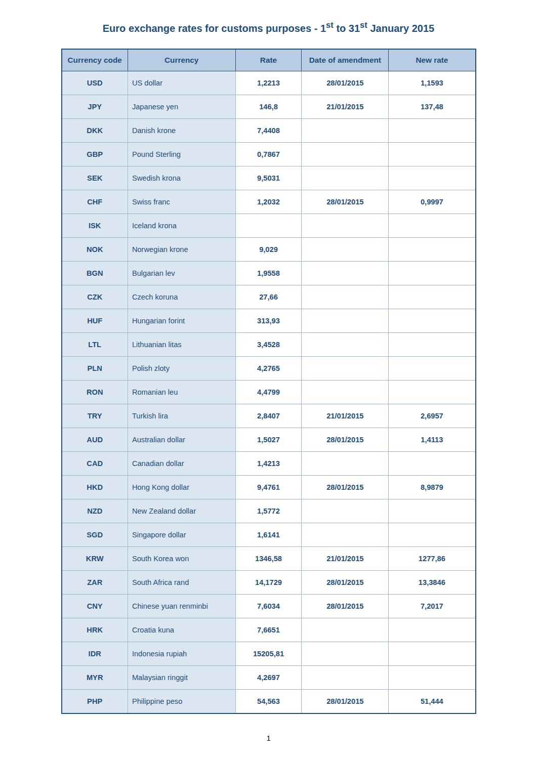Euro exchange rates for customs purposes - 1st to 31st January 2015
| Currency code | Currency | Rate | Date of amendment | New rate |
| --- | --- | --- | --- | --- |
| USD | US dollar | 1,2213 | 28/01/2015 | 1,1593 |
| JPY | Japanese yen | 146,8 | 21/01/2015 | 137,48 |
| DKK | Danish krone | 7,4408 | | |
| GBP | Pound Sterling | 0,7867 | | |
| SEK | Swedish krona | 9,5031 | | |
| CHF | Swiss franc | 1,2032 | 28/01/2015 | 0,9997 |
| ISK | Iceland krona | | | |
| NOK | Norwegian krone | 9,029 | | |
| BGN | Bulgarian lev | 1,9558 | | |
| CZK | Czech koruna | 27,66 | | |
| HUF | Hungarian forint | 313,93 | | |
| LTL | Lithuanian litas | 3,4528 | | |
| PLN | Polish zloty | 4,2765 | | |
| RON | Romanian leu | 4,4799 | | |
| TRY | Turkish lira | 2,8407 | 21/01/2015 | 2,6957 |
| AUD | Australian dollar | 1,5027 | 28/01/2015 | 1,4113 |
| CAD | Canadian dollar | 1,4213 | | |
| HKD | Hong Kong dollar | 9,4761 | 28/01/2015 | 8,9879 |
| NZD | New Zealand dollar | 1,5772 | | |
| SGD | Singapore dollar | 1,6141 | | |
| KRW | South Korea won | 1346,58 | 21/01/2015 | 1277,86 |
| ZAR | South Africa rand | 14,1729 | 28/01/2015 | 13,3846 |
| CNY | Chinese yuan renminbi | 7,6034 | 28/01/2015 | 7,2017 |
| HRK | Croatia kuna | 7,6651 | | |
| IDR | Indonesia rupiah | 15205,81 | | |
| MYR | Malaysian ringgit | 4,2697 | | |
| PHP | Philippine peso | 54,563 | 28/01/2015 | 51,444 |
1